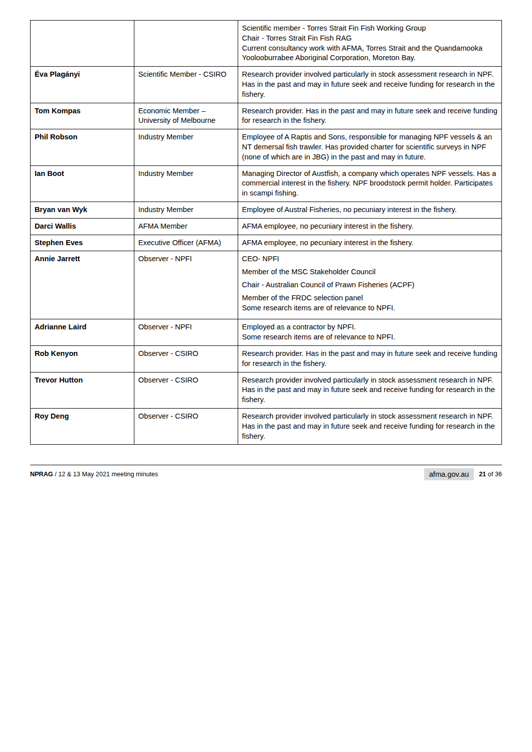| | | Scientific member - Torres Strait Fin Fish Working Group Chair - Torres Strait Fin Fish RAG Current consultancy work with AFMA, Torres Strait and the Quandamooka Yoolooburrabee Aboriginal Corporation, Moreton Bay. |
| Éva Plagányi | Scientific Member - CSIRO | Research provider involved particularly in stock assessment research in NPF. Has in the past and may in future seek and receive funding for research in the fishery. |
| Tom Kompas | Economic Member – University of Melbourne | Research provider. Has in the past and may in future seek and receive funding for research in the fishery. |
| Phil Robson | Industry Member | Employee of A Raptis and Sons, responsible for managing NPF vessels & an NT demersal fish trawler. Has provided charter for scientific surveys in NPF (none of which are in JBG) in the past and may in future. |
| Ian Boot | Industry Member | Managing Director of Austfish, a company which operates NPF vessels. Has a commercial interest in the fishery. NPF broodstock permit holder. Participates in scampi fishing. |
| Bryan van Wyk | Industry Member | Employee of Austral Fisheries, no pecuniary interest in the fishery. |
| Darci Wallis | AFMA Member | AFMA employee, no pecuniary interest in the fishery. |
| Stephen Eves | Executive Officer (AFMA) | AFMA employee, no pecuniary interest in the fishery. |
| Annie Jarrett | Observer - NPFI | CEO- NPFI Member of the MSC Stakeholder Council Chair - Australian Council of Prawn Fisheries (ACPF) Member of the FRDC selection panel Some research items are of relevance to NPFI. |
| Adrianne Laird | Observer - NPFI | Employed as a contractor by NPFI. Some research items are of relevance to NPFI. |
| Rob Kenyon | Observer - CSIRO | Research provider. Has in the past and may in future seek and receive funding for research in the fishery. |
| Trevor Hutton | Observer - CSIRO | Research provider involved particularly in stock assessment research in NPF. Has in the past and may in future seek and receive funding for research in the fishery. |
| Roy Deng | Observer - CSIRO | Research provider involved particularly in stock assessment research in NPF. Has in the past and may in future seek and receive funding for research in the fishery. |
NPRAG / 12 & 13 May 2021 meeting minutes
afma.gov.au 21 of 36